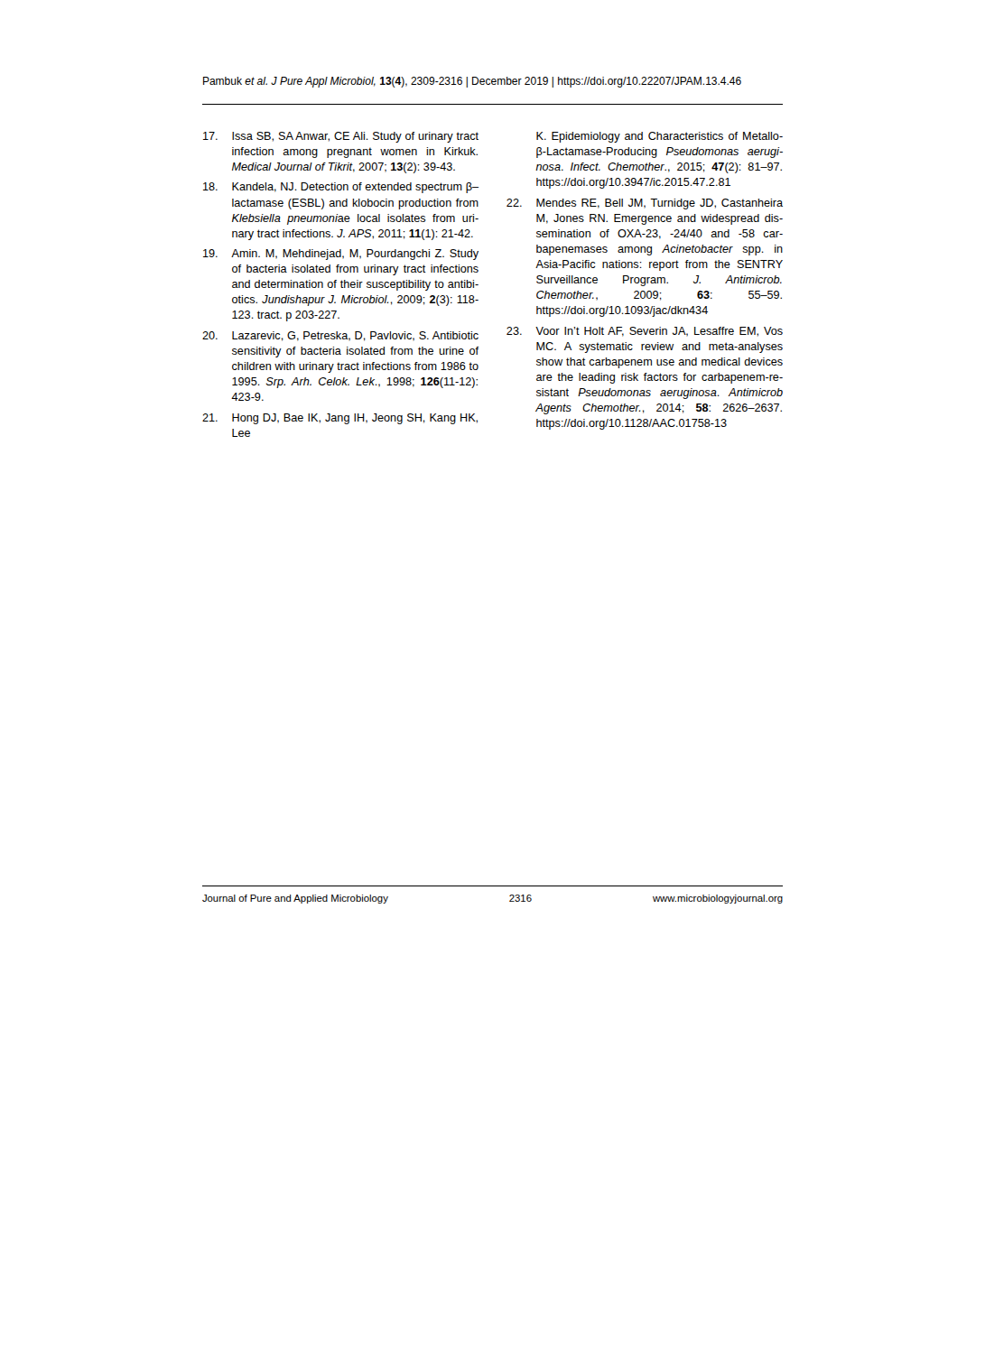Pambuk et al. J Pure Appl Microbiol, 13(4), 2309-2316 | December 2019 | https://doi.org/10.22207/JPAM.13.4.46
17. Issa SB, SA Anwar, CE Ali. Study of urinary tract infection among pregnant women in Kirkuk. Medical Journal of Tikrit, 2007; 13(2): 39-43.
18. Kandela, NJ. Detection of extended spectrum β–lactamase (ESBL) and klobocin production from Klebsiella pneumoniae local isolates from urinary tract infections. J. APS, 2011; 11(1): 21-42.
19. Amin. M, Mehdinejad, M, Pourdangchi Z. Study of bacteria isolated from urinary tract infections and determination of their susceptibility to antibiotics. Jundishapur J. Microbiol., 2009; 2(3): 118-123. tract. p 203-227.
20. Lazarevic, G, Petreska, D, Pavlovic, S. Antibiotic sensitivity of bacteria isolated from the urine of children with urinary tract infections from 1986 to 1995. Srp. Arh. Celok. Lek., 1998; 126(11-12): 423-9.
21. Hong DJ, Bae IK, Jang IH, Jeong SH, Kang HK, Lee
K. Epidemiology and Characteristics of Metallo-β-Lactamase-Producing Pseudomonas aeruginosa. Infect. Chemother., 2015; 47(2): 81–97. https://doi.org/10.3947/ic.2015.47.2.81
22. Mendes RE, Bell JM, Turnidge JD, Castanheira M, Jones RN. Emergence and widespread dissemination of OXA-23, -24/40 and -58 carbapenemases among Acinetobacter spp. in Asia-Pacific nations: report from the SENTRY Surveillance Program. J. Antimicrob. Chemother., 2009; 63: 55–59. https://doi.org/10.1093/jac/dkn434
23. Voor In’t Holt AF, Severin JA, Lesaffre EM, Vos MC. A systematic review and meta-analyses show that carbapenem use and medical devices are the leading risk factors for carbapenem-resistant Pseudomonas aeruginosa. Antimicrob Agents Chemother., 2014; 58: 2626–2637. https://doi.org/10.1128/AAC.01758-13
Journal of Pure and Applied Microbiology
2316
www.microbiologyjournal.org